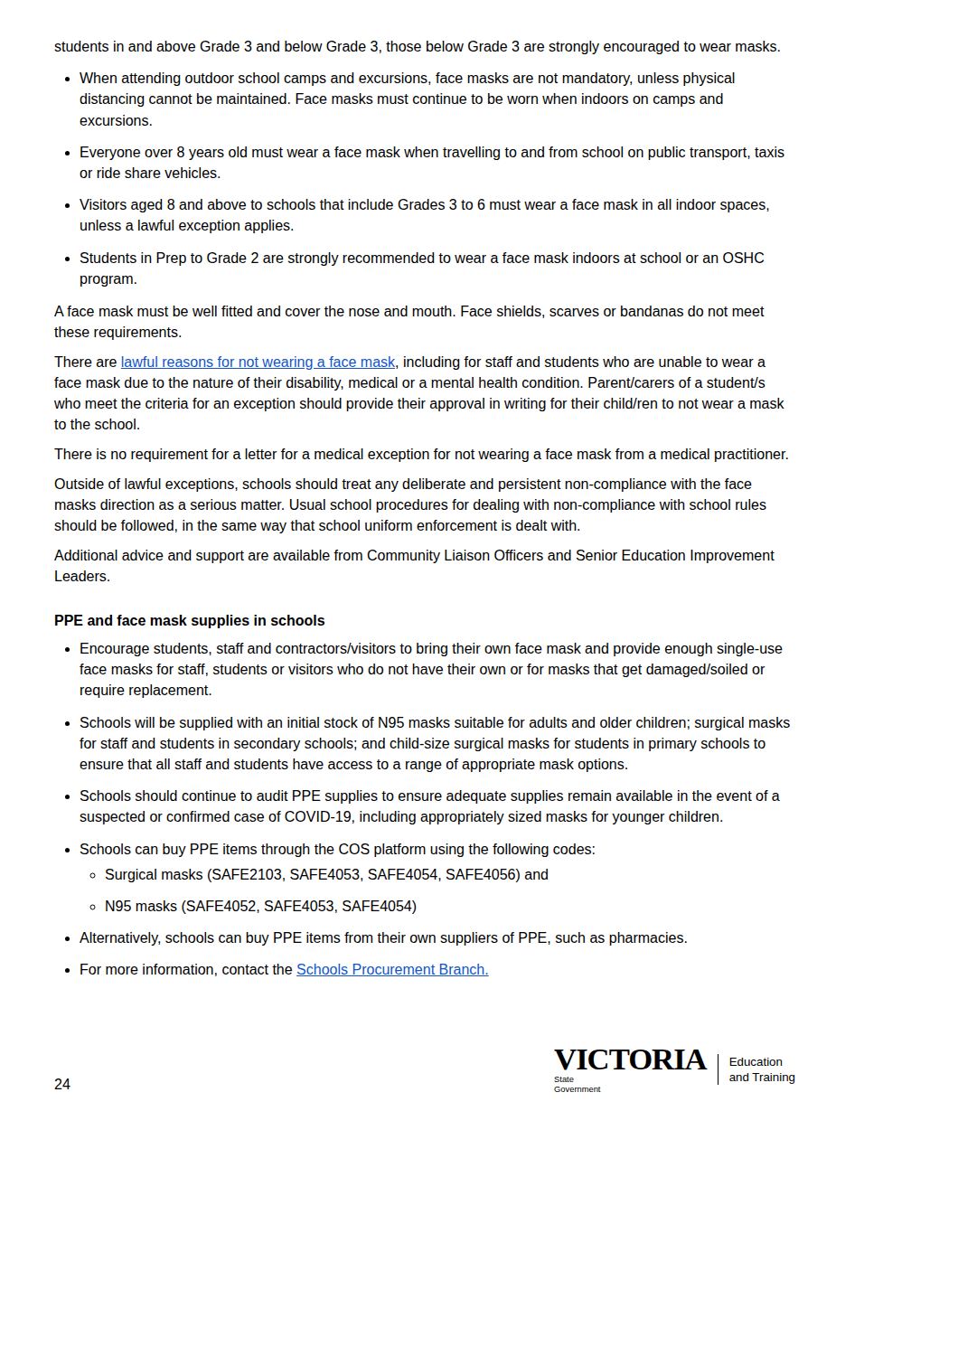students in and above Grade 3 and below Grade 3, those below Grade 3 are strongly encouraged to wear masks.
When attending outdoor school camps and excursions, face masks are not mandatory, unless physical distancing cannot be maintained. Face masks must continue to be worn when indoors on camps and excursions.
Everyone over 8 years old must wear a face mask when travelling to and from school on public transport, taxis or ride share vehicles.
Visitors aged 8 and above to schools that include Grades 3 to 6 must wear a face mask in all indoor spaces, unless a lawful exception applies.
Students in Prep to Grade 2 are strongly recommended to wear a face mask indoors at school or an OSHC program.
A face mask must be well fitted and cover the nose and mouth. Face shields, scarves or bandanas do not meet these requirements.
There are lawful reasons for not wearing a face mask, including for staff and students who are unable to wear a face mask due to the nature of their disability, medical or a mental health condition. Parent/carers of a student/s who meet the criteria for an exception should provide their approval in writing for their child/ren to not wear a mask to the school.
There is no requirement for a letter for a medical exception for not wearing a face mask from a medical practitioner.
Outside of lawful exceptions, schools should treat any deliberate and persistent non-compliance with the face masks direction as a serious matter. Usual school procedures for dealing with non-compliance with school rules should be followed, in the same way that school uniform enforcement is dealt with.
Additional advice and support are available from Community Liaison Officers and Senior Education Improvement Leaders.
PPE and face mask supplies in schools
Encourage students, staff and contractors/visitors to bring their own face mask and provide enough single-use face masks for staff, students or visitors who do not have their own or for masks that get damaged/soiled or require replacement.
Schools will be supplied with an initial stock of N95 masks suitable for adults and older children; surgical masks for staff and students in secondary schools; and child-size surgical masks for students in primary schools to ensure that all staff and students have access to a range of appropriate mask options.
Schools should continue to audit PPE supplies to ensure adequate supplies remain available in the event of a suspected or confirmed case of COVID-19, including appropriately sized masks for younger children.
Schools can buy PPE items through the COS platform using the following codes:
Surgical masks (SAFE2103, SAFE4053, SAFE4054, SAFE4056) and
N95 masks (SAFE4052, SAFE4053, SAFE4054)
Alternatively, schools can buy PPE items from their own suppliers of PPE, such as pharmacies.
For more information, contact the Schools Procurement Branch.
24
VICTORIAState
Government
Education
and Training